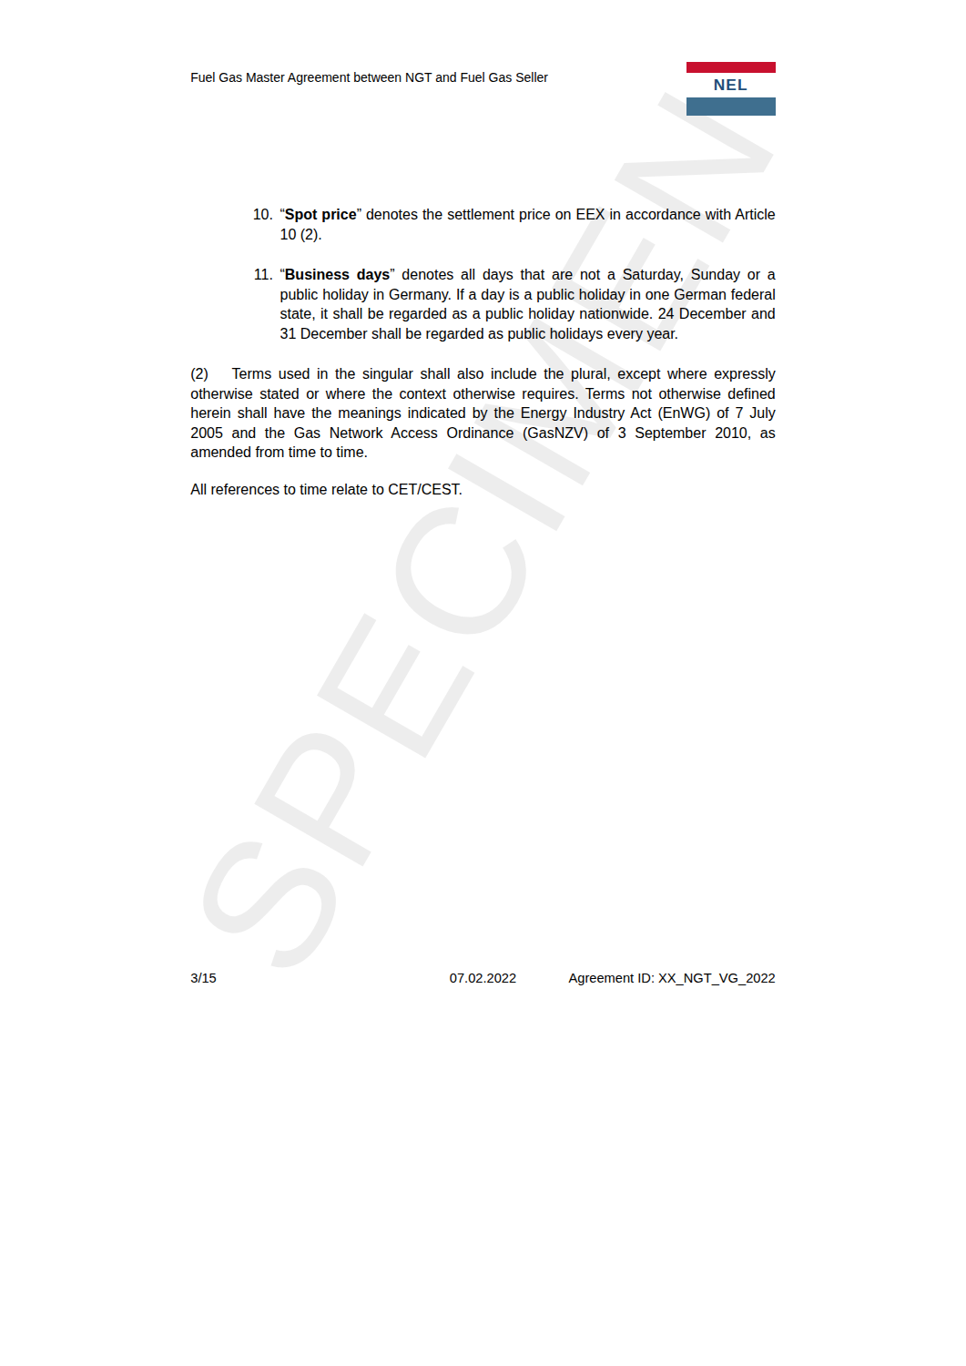SPECIMEN
Fuel Gas Master Agreement between NGT and Fuel Gas Seller
NEL
10. “Spot price” denotes the settlement price on EEX in accordance with Article 10 (2).
11. “Business days” denotes all days that are not a Saturday, Sunday or a public holiday in Germany. If a day is a public holiday in one German federal state, it shall be regarded as a public holiday nationwide. 24 December and 31 December shall be regarded as public holidays every year.
(2) Terms used in the singular shall also include the plural, except where expressly otherwise stated or where the context otherwise requires. Terms not otherwise defined herein shall have the meanings indicated by the Energy Industry Act (EnWG) of 7 July 2005 and the Gas Network Access Ordinance (GasNZV) of 3 September 2010, as amended from time to time.
All references to time relate to CET/CEST.
3/15
07.02.2022
Agreement ID: XX_NGT_VG_2022